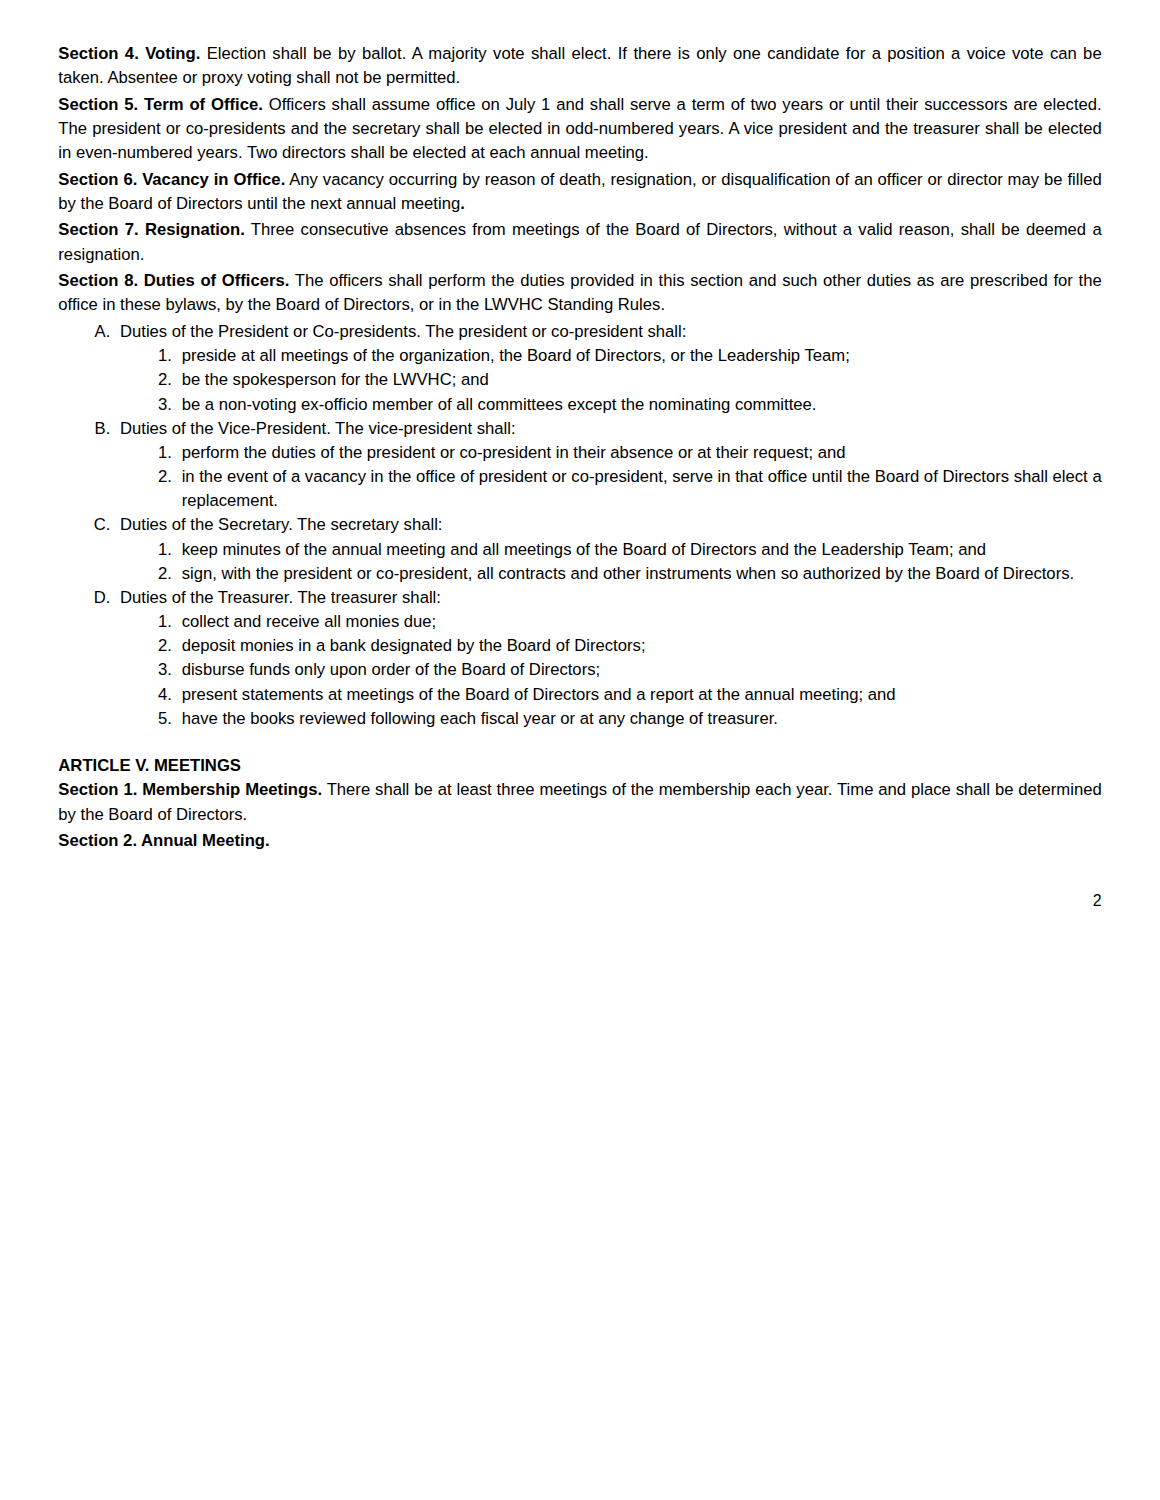Section 4. Voting. Election shall be by ballot. A majority vote shall elect. If there is only one candidate for a position a voice vote can be taken. Absentee or proxy voting shall not be permitted.
Section 5. Term of Office. Officers shall assume office on July 1 and shall serve a term of two years or until their successors are elected. The president or co-presidents and the secretary shall be elected in odd-numbered years. A vice president and the treasurer shall be elected in even-numbered years. Two directors shall be elected at each annual meeting.
Section 6. Vacancy in Office. Any vacancy occurring by reason of death, resignation, or disqualification of an officer or director may be filled by the Board of Directors until the next annual meeting.
Section 7. Resignation. Three consecutive absences from meetings of the Board of Directors, without a valid reason, shall be deemed a resignation.
Section 8. Duties of Officers. The officers shall perform the duties provided in this section and such other duties as are prescribed for the office in these bylaws, by the Board of Directors, or in the LWVHC Standing Rules.
Duties of the President or Co-presidents. The president or co-president shall:
preside at all meetings of the organization, the Board of Directors, or the Leadership Team;
be the spokesperson for the LWVHC; and
be a non-voting ex-officio member of all committees except the nominating committee.
Duties of the Vice-President. The vice-president shall:
perform the duties of the president or co-president in their absence or at their request; and
in the event of a vacancy in the office of president or co-president, serve in that office until the Board of Directors shall elect a replacement.
Duties of the Secretary. The secretary shall:
keep minutes of the annual meeting and all meetings of the Board of Directors and the Leadership Team; and
sign, with the president or co-president, all contracts and other instruments when so authorized by the Board of Directors.
Duties of the Treasurer. The treasurer shall:
collect and receive all monies due;
deposit monies in a bank designated by the Board of Directors;
disburse funds only upon order of the Board of Directors;
present statements at meetings of the Board of Directors and a report at the annual meeting; and
have the books reviewed following each fiscal year or at any change of treasurer.
ARTICLE V. MEETINGS
Section 1. Membership Meetings. There shall be at least three meetings of the membership each year. Time and place shall be determined by the Board of Directors.
Section 2. Annual Meeting.
2